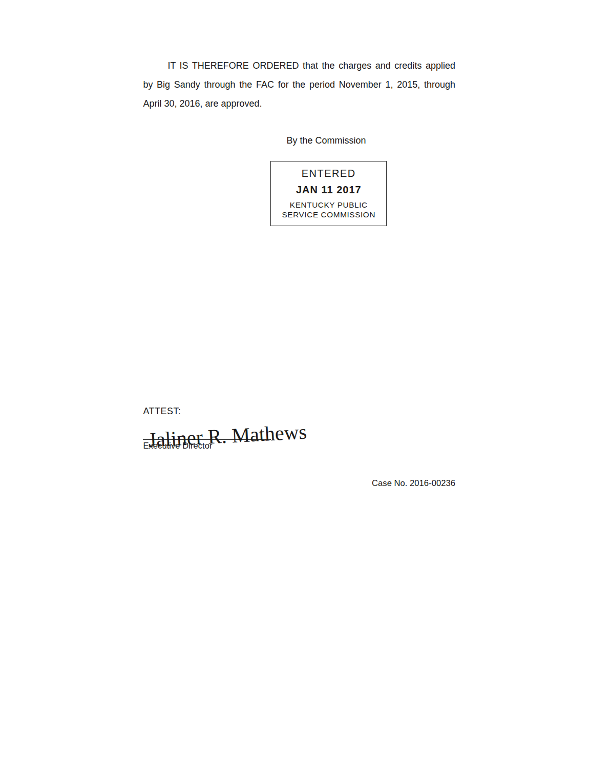IT IS THEREFORE ORDERED that the charges and credits applied by Big Sandy through the FAC for the period November 1, 2015, through April 30, 2016, are approved.
By the Commission
ENTERED
JAN 11 2017
KENTUCKY PUBLIC
SERVICE COMMISSION
ATTEST:
Jaliner R. Mathews
Executive Director
Case No. 2016-00236